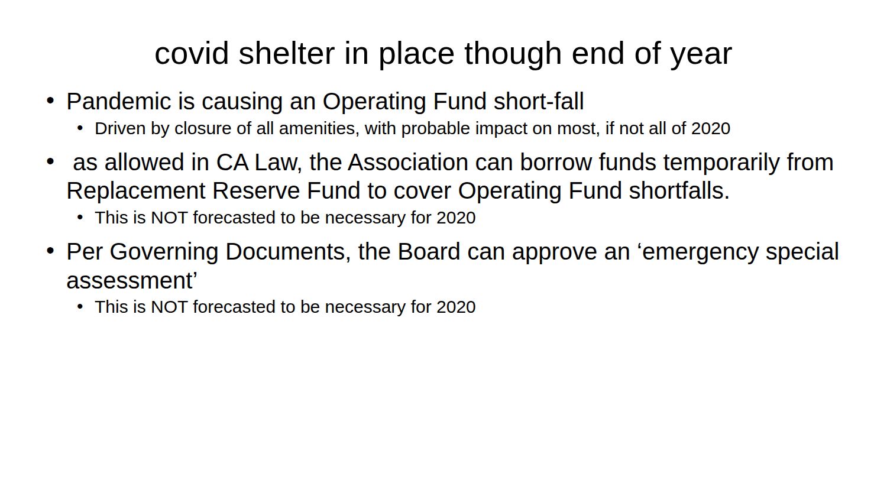covid shelter in place though end of year
Pandemic is causing an Operating Fund short-fall
Driven by closure of all amenities, with probable impact on most, if not all of 2020
as allowed in CA Law, the Association can borrow funds temporarily from Replacement Reserve Fund to cover Operating Fund shortfalls.
This is NOT forecasted to be necessary for 2020
Per Governing Documents, the Board can approve an ‘emergency special assessment’
This is NOT forecasted to be necessary for 2020